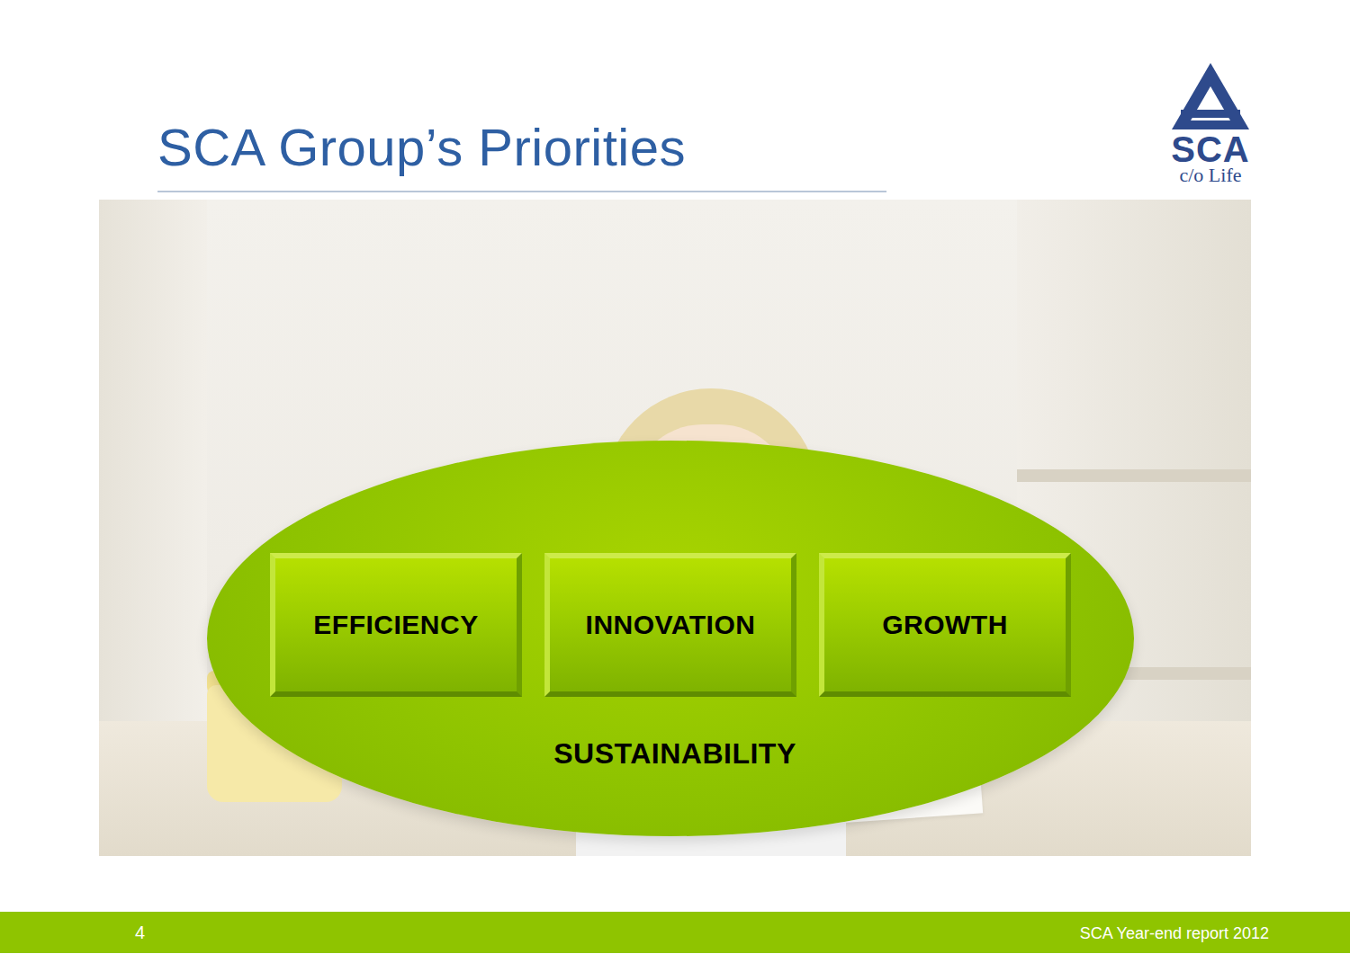SCA
c/o Life
SCA Group’s Priorities
EFFICIENCY
INNOVATION
GROWTH
SUSTAINABILITY
4
SCA Year-end report 2012